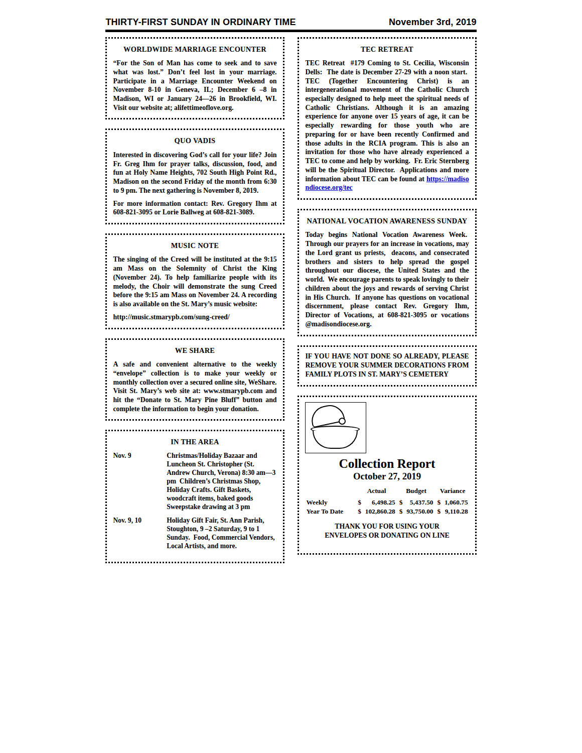Thirty-First Sunday in Ordinary Time
November 3rd, 2019
WORLDWIDE MARRIAGE ENCOUNTER
“For the Son of Man has come to seek and to save what was lost.” Don’t feel lost in your marriage. Participate in a Marriage Encounter Weekend on November 8-10 in Geneva, IL; December 6 –8 in Madison, WI or January 24—26 in Brookfield, WI. Visit our website at; alifettimeoflove.org.
QUO VADIS
Interested in discovering God’s call for your life? Join Fr. Greg Ihm for prayer talks, discussion, food, and fun at Holy Name Heights, 702 South High Point Rd., Madison on the second Friday of the month from 6:30 to 9 pm. The next gathering is November 8, 2019.
For more information contact: Rev. Gregory Ihm at 608-821-3095 or Lorie Ballweg at 608-821-3089.
MUSIC NOTE
The singing of the Creed will be instituted at the 9:15 am Mass on the Solemnity of Christ the King (November 24). To help familiarize people with its melody, the Choir will demonstrate the sung Creed before the 9:15 am Mass on November 24. A recording is also available on the St. Mary’s music website:
http://music.stmarypb.com/sung-creed/
WE SHARE
A safe and convenient alternative to the weekly “envelope” collection is to make your weekly or monthly collection over a secured online site, WeShare. Visit St. Mary’s web site at: www.stmarypb.com and hit the “Donate to St. Mary Pine Bluff” button and complete the information to begin your donation.
IN THE AREA
| Nov. 9 | Christmas/Holiday Bazaar and Luncheon St. Christopher (St. Andrew Church, Verona) 8:30 am—3 pm Children’s Christmas Shop, Holiday Crafts. Gift Baskets, woodcraft items, baked goods Sweepstake drawing at 3 pm |
| Nov. 9, 10 | Holiday Gift Fair, St. Ann Parish, Stoughton, 9 –2 Saturday, 9 to 1 Sunday. Food, Commercial Vendors, Local Artists, and more. |
TEC RETREAT
TEC Retreat #179 Coming to St. Cecilia, Wisconsin Dells: The date is December 27-29 with a noon start. TEC (Together Encountering Christ) is an intergenerational movement of the Catholic Church especially designed to help meet the spiritual needs of Catholic Christians. Although it is an amazing experience for anyone over 15 years of age, it can be especially rewarding for those youth who are preparing for or have been recently Confirmed and those adults in the RCIA program. This is also an invitation for those who have already experienced a TEC to come and help by working. Fr. Eric Sternberg will be the Spiritual Director. Applications and more information about TEC can be found at https://madisondiocese.org/tec
NATIONAL VOCATION AWARENESS SUNDAY
Today begins National Vocation Awareness Week. Through our prayers for an increase in vocations, may the Lord grant us priests, deacons, and consecrated brothers and sisters to help spread the gospel throughout our diocese, the United States and the world. We encourage parents to speak lovingly to their children about the joys and rewards of serving Christ in His Church. If anyone has questions on vocational discernment, please contact Rev. Gregory Ihm, Director of Vocations, at 608-821-3095 or vocations @madisondiocese.org.
IF YOU HAVE NOT DONE SO ALREADY, PLEASE REMOVE YOUR SUMMER DECORATIONS FROM FAMILY PLOTS IN ST. MARY’S CEMETERY
Collection Report
October 27, 2019
| | Actual | Budget | Variance |
| --- | --- | --- | --- |
| Weekly | $ | 6,498.25 | $ | 5,437.50 | $ | 1,060.75 |
| Year To Date | $ | 102,860.28 | $ | 93,750.00 | $ | 9,110.28 |
THANK YOU FOR USING YOUR
ENVELOPES OR DONATING ON LINE